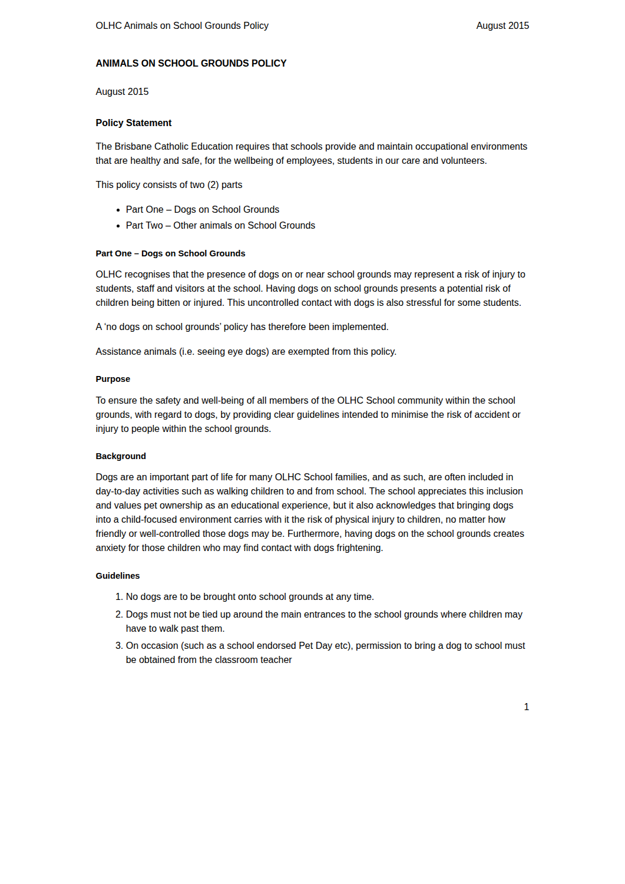OLHC Animals on School Grounds Policy August 2015
Animals on School Grounds Policy
August 2015
Policy Statement
The Brisbane Catholic Education requires that schools provide and maintain occupational environments that are healthy and safe, for the wellbeing of employees, students in our care and volunteers.
This policy consists of two (2) parts
Part One – Dogs on School Grounds
Part Two – Other animals on School Grounds
Part One – Dogs on School Grounds
OLHC recognises that the presence of dogs on or near school grounds may represent a risk of injury to students, staff and visitors at the school. Having dogs on school grounds presents a potential risk of children being bitten or injured. This uncontrolled contact with dogs is also stressful for some students.
A ‘no dogs on school grounds’ policy has therefore been implemented.
Assistance animals (i.e. seeing eye dogs) are exempted from this policy.
Purpose
To ensure the safety and well-being of all members of the OLHC School community within the school grounds, with regard to dogs, by providing clear guidelines intended to minimise the risk of accident or injury to people within the school grounds.
Background
Dogs are an important part of life for many OLHC School families, and as such, are often included in day-to-day activities such as walking children to and from school. The school appreciates this inclusion and values pet ownership as an educational experience, but it also acknowledges that bringing dogs into a child-focused environment carries with it the risk of physical injury to children, no matter how friendly or well-controlled those dogs may be. Furthermore, having dogs on the school grounds creates anxiety for those children who may find contact with dogs frightening.
Guidelines
No dogs are to be brought onto school grounds at any time.
Dogs must not be tied up around the main entrances to the school grounds where children may have to walk past them.
On occasion (such as a school endorsed Pet Day etc), permission to bring a dog to school must be obtained from the classroom teacher
1